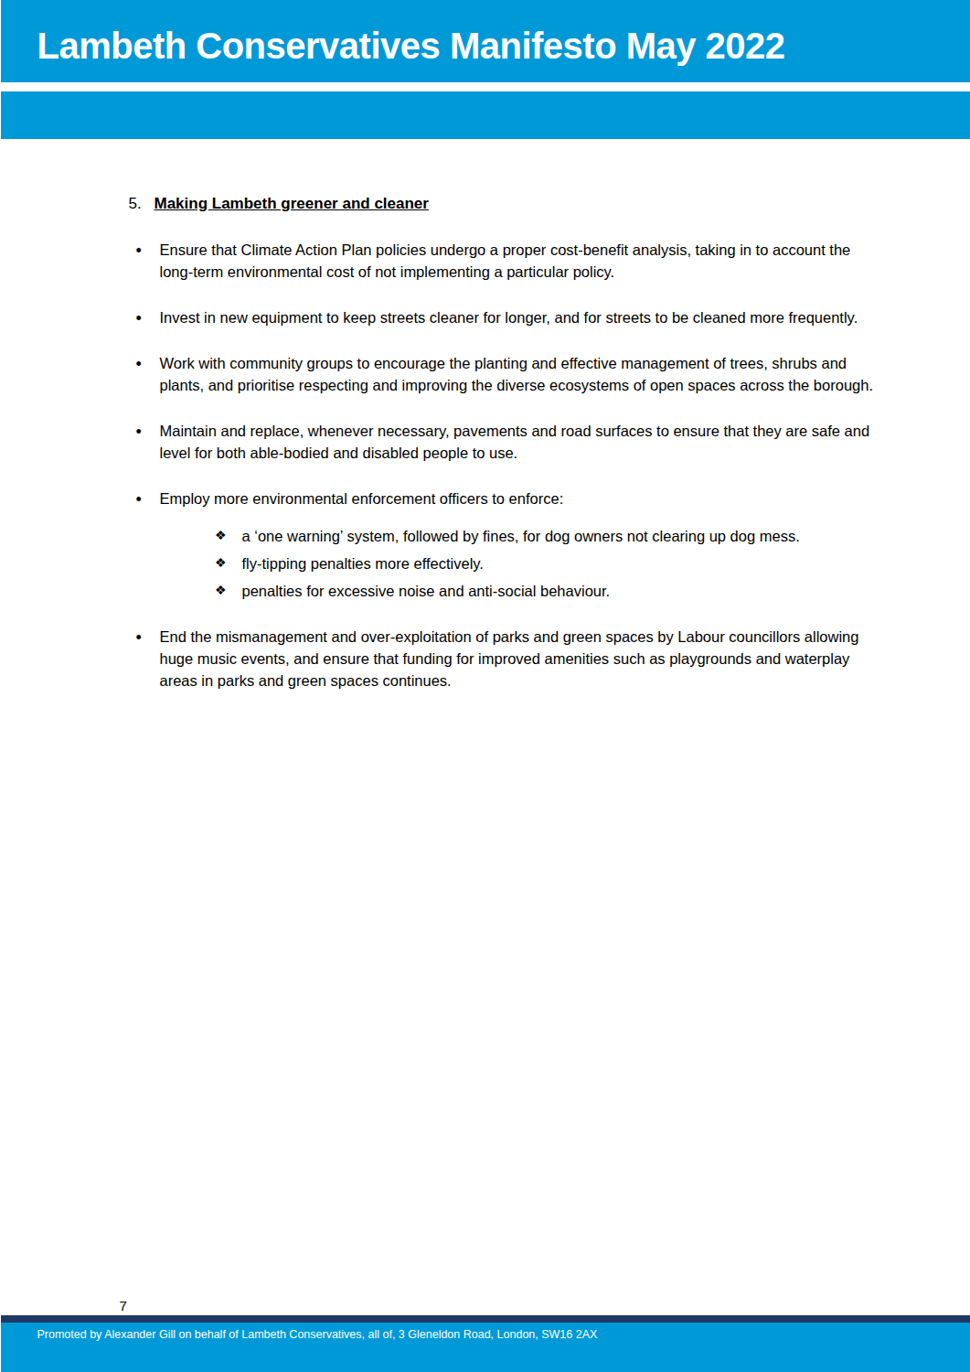Lambeth Conservatives Manifesto May 2022
5. Making Lambeth greener and cleaner
Ensure that Climate Action Plan policies undergo a proper cost-benefit analysis, taking in to account the long-term environmental cost of not implementing a particular policy.
Invest in new equipment to keep streets cleaner for longer, and for streets to be cleaned more frequently.
Work with community groups to encourage the planting and effective management of trees, shrubs and plants, and prioritise respecting and improving the diverse ecosystems of open spaces across the borough.
Maintain and replace, whenever necessary, pavements and road surfaces to ensure that they are safe and level for both able-bodied and disabled people to use.
Employ more environmental enforcement officers to enforce:
a ‘one warning’ system, followed by fines, for dog owners not clearing up dog mess.
fly-tipping penalties more effectively.
penalties for excessive noise and anti-social behaviour.
End the mismanagement and over-exploitation of parks and green spaces by Labour councillors allowing huge music events, and ensure that funding for improved amenities such as playgrounds and waterplay areas in parks and green spaces continues.
7
Promoted by Alexander Gill on behalf of Lambeth Conservatives, all of, 3 Gleneldon Road, London, SW16 2AX